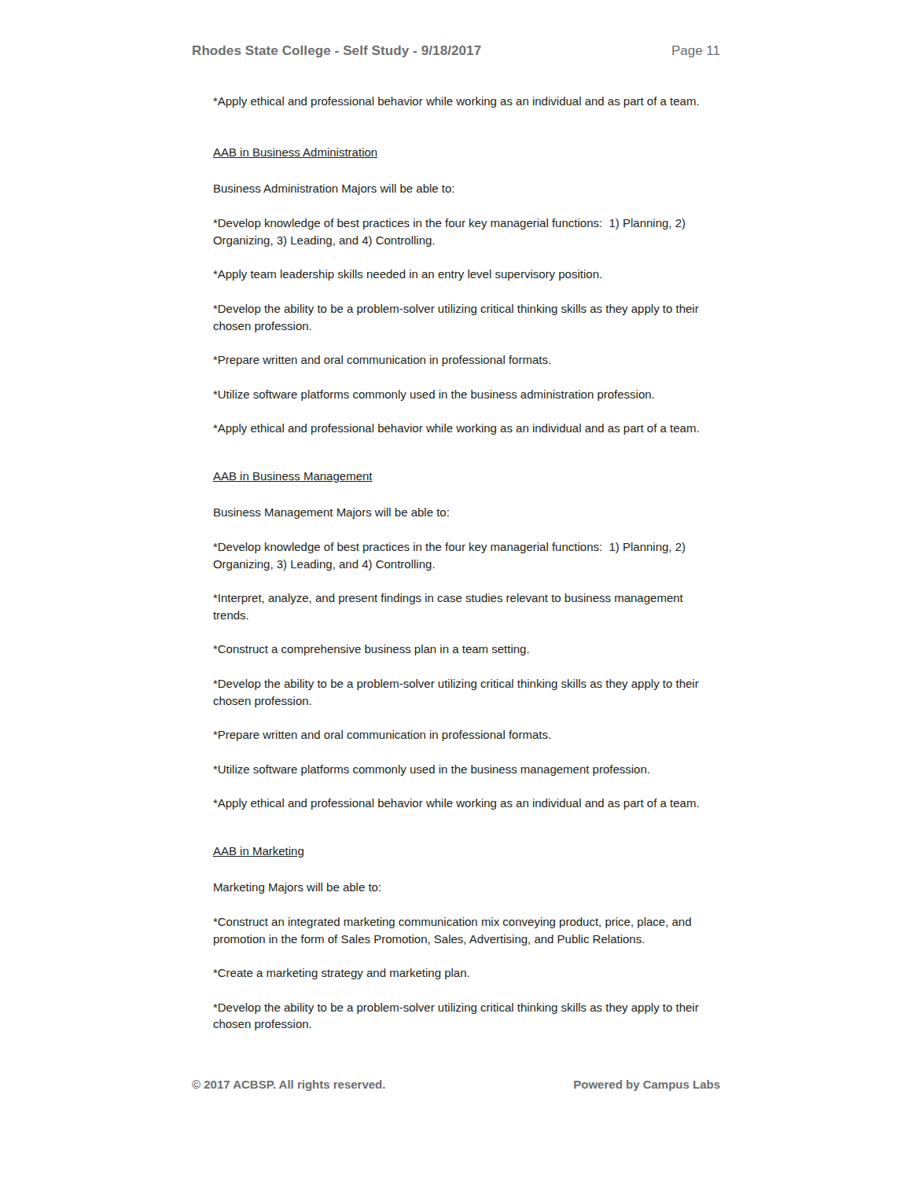Rhodes State College - Self Study - 9/18/2017
Page 11
*Apply ethical and professional behavior while working as an individual and as part of a team.
AAB in Business Administration
Business Administration Majors will be able to:
*Develop knowledge of best practices in the four key managerial functions: 1) Planning, 2) Organizing, 3) Leading, and 4) Controlling.
*Apply team leadership skills needed in an entry level supervisory position.
*Develop the ability to be a problem-solver utilizing critical thinking skills as they apply to their chosen profession.
*Prepare written and oral communication in professional formats.
*Utilize software platforms commonly used in the business administration profession.
*Apply ethical and professional behavior while working as an individual and as part of a team.
AAB in Business Management
Business Management Majors will be able to:
*Develop knowledge of best practices in the four key managerial functions: 1) Planning, 2) Organizing, 3) Leading, and 4) Controlling.
*Interpret, analyze, and present findings in case studies relevant to business management trends.
*Construct a comprehensive business plan in a team setting.
*Develop the ability to be a problem-solver utilizing critical thinking skills as they apply to their chosen profession.
*Prepare written and oral communication in professional formats.
*Utilize software platforms commonly used in the business management profession.
*Apply ethical and professional behavior while working as an individual and as part of a team.
AAB in Marketing
Marketing Majors will be able to:
*Construct an integrated marketing communication mix conveying product, price, place, and promotion in the form of Sales Promotion, Sales, Advertising, and Public Relations.
*Create a marketing strategy and marketing plan.
*Develop the ability to be a problem-solver utilizing critical thinking skills as they apply to their chosen profession.
© 2017 ACBSP. All rights reserved.
Powered by Campus Labs